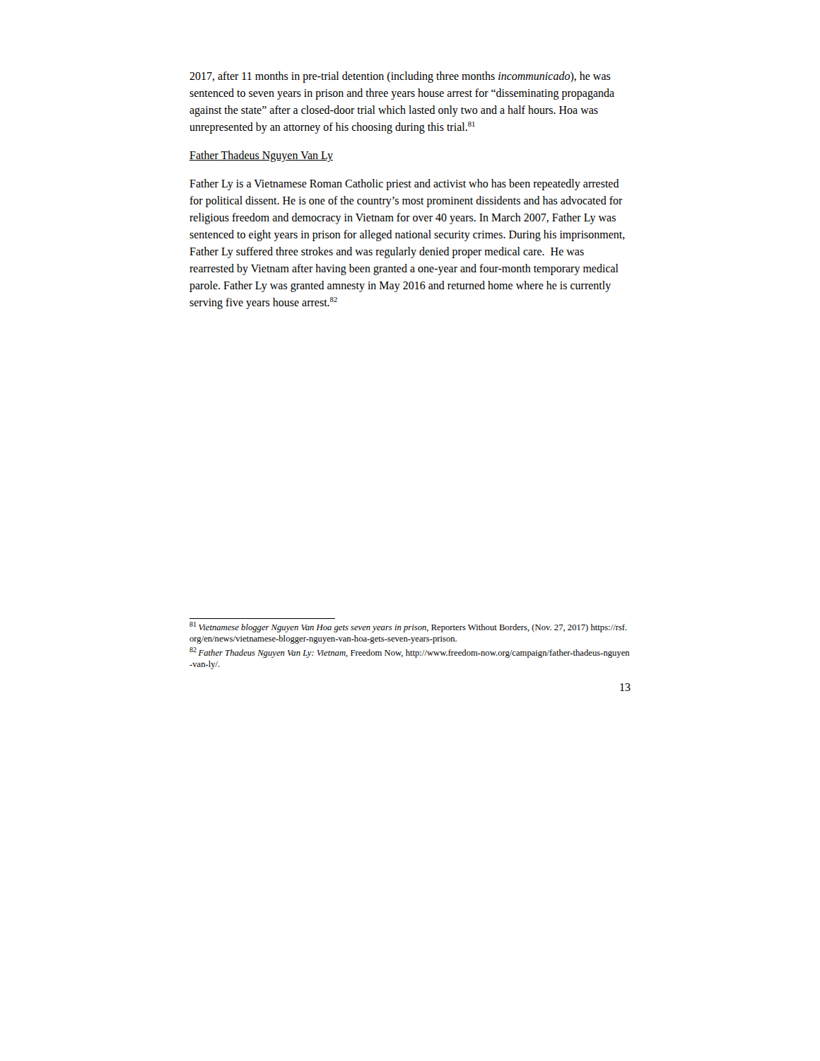2017, after 11 months in pre-trial detention (including three months incommunicado), he was sentenced to seven years in prison and three years house arrest for “disseminating propaganda against the state” after a closed-door trial which lasted only two and a half hours. Hoa was unrepresented by an attorney of his choosing during this trial.81
Father Thadeus Nguyen Van Ly
Father Ly is a Vietnamese Roman Catholic priest and activist who has been repeatedly arrested for political dissent. He is one of the country’s most prominent dissidents and has advocated for religious freedom and democracy in Vietnam for over 40 years. In March 2007, Father Ly was sentenced to eight years in prison for alleged national security crimes. During his imprisonment, Father Ly suffered three strokes and was regularly denied proper medical care. He was rearrested by Vietnam after having been granted a one-year and four-month temporary medical parole. Father Ly was granted amnesty in May 2016 and returned home where he is currently serving five years house arrest.82
81Vietnamese blogger Nguyen Van Hoa gets seven years in prison, Reporters Without Borders, (Nov. 27, 2017) https://rsf.org/en/news/vietnamese-blogger-nguyen-van-hoa-gets-seven-years-prison.
82Father Thadeus Nguyen Van Ly: Vietnam, Freedom Now, http://www.freedom-now.org/campaign/father-thadeus-nguyen-van-ly/.
13